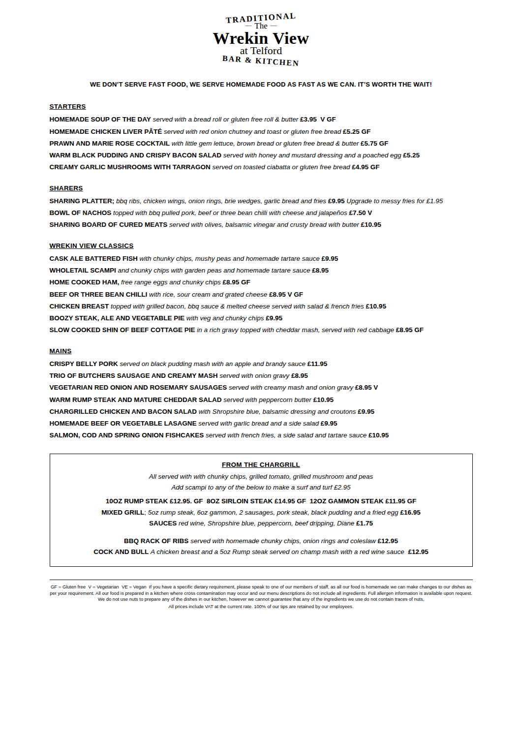Traditional The Wrekin View at Telford Bar & Kitchen
WE DON’T SERVE FAST FOOD, WE SERVE HOMEMADE FOOD AS FAST AS WE CAN. IT’S WORTH THE WAIT!
Starters
Homemade soup of the day served with a bread roll or gluten free roll & butter £3.95 V GF
Homemade chicken liver pâté served with red onion chutney and toast or gluten free bread £5.25 GF
Prawn and marie rose cocktail with little gem lettuce, brown bread or gluten free bread & butter £5.75 GF
Warm black pudding and crispy bacon salad served with honey and mustard dressing and a poached egg £5.25
Creamy garlic mushrooms with tarragon served on toasted ciabatta or gluten free bread £4.95 GF
Sharers
Sharing platter; bbq ribs, chicken wings, onion rings, brie wedges, garlic bread and fries £9.95 Upgrade to messy fries for £1.95
Bowl of nachos topped with bbq pulled pork, beef or three bean chilli with cheese and jalapeños £7.50 V
Sharing board of cured meats served with olives, balsamic vinegar and crusty bread with butter £10.95
Wrekin View Classics
Cask ale battered fish with chunky chips, mushy peas and homemade tartare sauce £9.95
Wholetail scampi and chunky chips with garden peas and homemade tartare sauce £8.95
Home cooked ham, free range eggs and chunky chips £8.95 GF
Beef or three bean chilli with rice, sour cream and grated cheese £8.95 V GF
Chicken breast topped with grilled bacon, bbq sauce & melted cheese served with salad & french fries £10.95
Boozy steak, ale and vegetable pie with veg and chunky chips £9.95
Slow cooked shin of beef cottage pie in a rich gravy topped with cheddar mash, served with red cabbage £8.95 GF
Mains
Crispy belly pork served on black pudding mash with an apple and brandy sauce £11.95
Trio of butchers sausage and creamy mash served with onion gravy £8.95
Vegetarian red onion and rosemary sausages served with creamy mash and onion gravy £8.95 V
Warm rump steak and mature cheddar salad served with peppercorn butter £10.95
Chargrilled chicken and bacon salad with Shropshire blue, balsamic dressing and croutons £9.95
Homemade beef or vegetable lasagne served with garlic bread and a side salad £9.95
Salmon, cod and spring onion fishcakes served with french fries, a side salad and tartare sauce £10.95
From the Chargrill
All served with with chunky chips, grilled tomato, grilled mushroom and peas
Add scampi to any of the below to make a surf and turf £2.95
10oz Rump Steak £12.95. GF 8oz Sirloin Steak £14.95 GF 12oz Gammon Steak £11.95 GF
Mixed grill; 5oz rump steak, 6oz gammon, 2 sausages, pork steak, black pudding and a fried egg £16.95
Sauces red wine, Shropshire blue, peppercorn, beef dripping, Diane £1.75
BBQ rack of ribs served with homemade chunky chips, onion rings and coleslaw £12.95
Cock and bull A chicken breast and a 5oz Rump steak served on champ mash with a red wine sauce £12.95
GF = Gluten free V = Vegetarian VE = Vegan If you have a specific dietary requirement, please speak to one of our members of staff, as all our food is homemade we can make changes to our dishes as per your requirement. All our food is prepared in a kitchen where cross contamination may occur and our menu descriptions do not include all ingredients. Full allergen information is available upon request. We do not use nuts to prepare any of the dishes in our kitchen, however we cannot guarantee that any of the ingredients we use do not contain traces of nuts.
All prices include VAT at the current rate. 100% of our tips are retained by our employees.